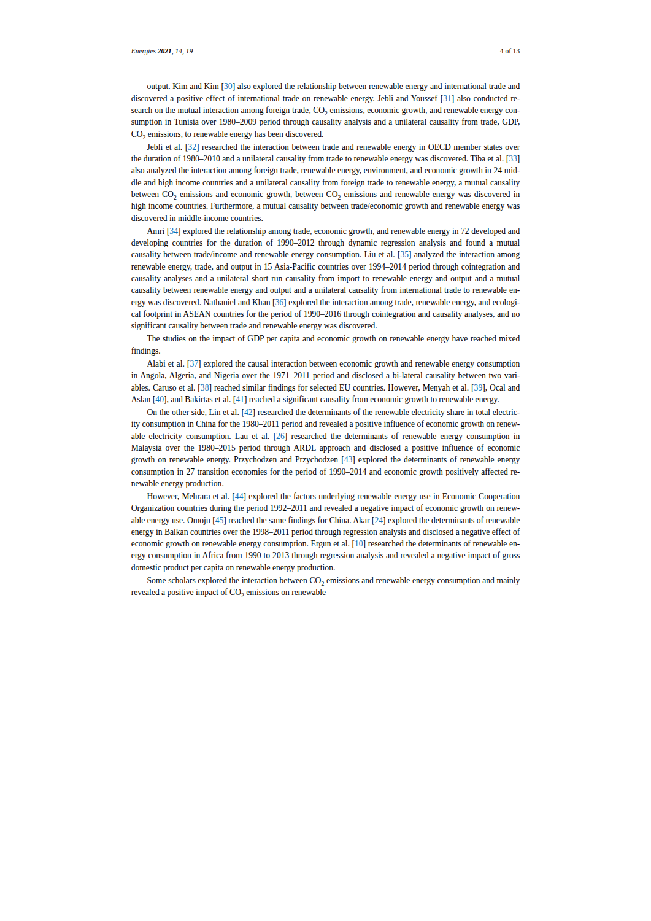Energies 2021, 14, 19
4 of 13
output. Kim and Kim [30] also explored the relationship between renewable energy and international trade and discovered a positive effect of international trade on renewable energy. Jebli and Youssef [31] also conducted research on the mutual interaction among foreign trade, CO2 emissions, economic growth, and renewable energy consumption in Tunisia over 1980–2009 period through causality analysis and a unilateral causality from trade, GDP, CO2 emissions, to renewable energy has been discovered.
Jebli et al. [32] researched the interaction between trade and renewable energy in OECD member states over the duration of 1980–2010 and a unilateral causality from trade to renewable energy was discovered. Tiba et al. [33] also analyzed the interaction among foreign trade, renewable energy, environment, and economic growth in 24 middle and high income countries and a unilateral causality from foreign trade to renewable energy, a mutual causality between CO2 emissions and economic growth, between CO2 emissions and renewable energy was discovered in high income countries. Furthermore, a mutual causality between trade/economic growth and renewable energy was discovered in middle-income countries.
Amri [34] explored the relationship among trade, economic growth, and renewable energy in 72 developed and developing countries for the duration of 1990–2012 through dynamic regression analysis and found a mutual causality between trade/income and renewable energy consumption. Liu et al. [35] analyzed the interaction among renewable energy, trade, and output in 15 Asia-Pacific countries over 1994–2014 period through cointegration and causality analyses and a unilateral short run causality from import to renewable energy and output and a mutual causality between renewable energy and output and a unilateral causality from international trade to renewable energy was discovered. Nathaniel and Khan [36] explored the interaction among trade, renewable energy, and ecological footprint in ASEAN countries for the period of 1990–2016 through cointegration and causality analyses, and no significant causality between trade and renewable energy was discovered.
The studies on the impact of GDP per capita and economic growth on renewable energy have reached mixed findings.
Alabi et al. [37] explored the causal interaction between economic growth and renewable energy consumption in Angola, Algeria, and Nigeria over the 1971–2011 period and disclosed a bi-lateral causality between two variables. Caruso et al. [38] reached similar findings for selected EU countries. However, Menyah et al. [39], Ocal and Aslan [40], and Bakirtas et al. [41] reached a significant causality from economic growth to renewable energy.
On the other side, Lin et al. [42] researched the determinants of the renewable electricity share in total electricity consumption in China for the 1980–2011 period and revealed a positive influence of economic growth on renewable electricity consumption. Lau et al. [26] researched the determinants of renewable energy consumption in Malaysia over the 1980–2015 period through ARDL approach and disclosed a positive influence of economic growth on renewable energy. Przychodzen and Przychodzen [43] explored the determinants of renewable energy consumption in 27 transition economies for the period of 1990–2014 and economic growth positively affected renewable energy production.
However, Mehrara et al. [44] explored the factors underlying renewable energy use in Economic Cooperation Organization countries during the period 1992–2011 and revealed a negative impact of economic growth on renewable energy use. Omoju [45] reached the same findings for China. Akar [24] explored the determinants of renewable energy in Balkan countries over the 1998–2011 period through regression analysis and disclosed a negative effect of economic growth on renewable energy consumption. Ergun et al. [10] researched the determinants of renewable energy consumption in Africa from 1990 to 2013 through regression analysis and revealed a negative impact of gross domestic product per capita on renewable energy production.
Some scholars explored the interaction between CO2 emissions and renewable energy consumption and mainly revealed a positive impact of CO2 emissions on renewable